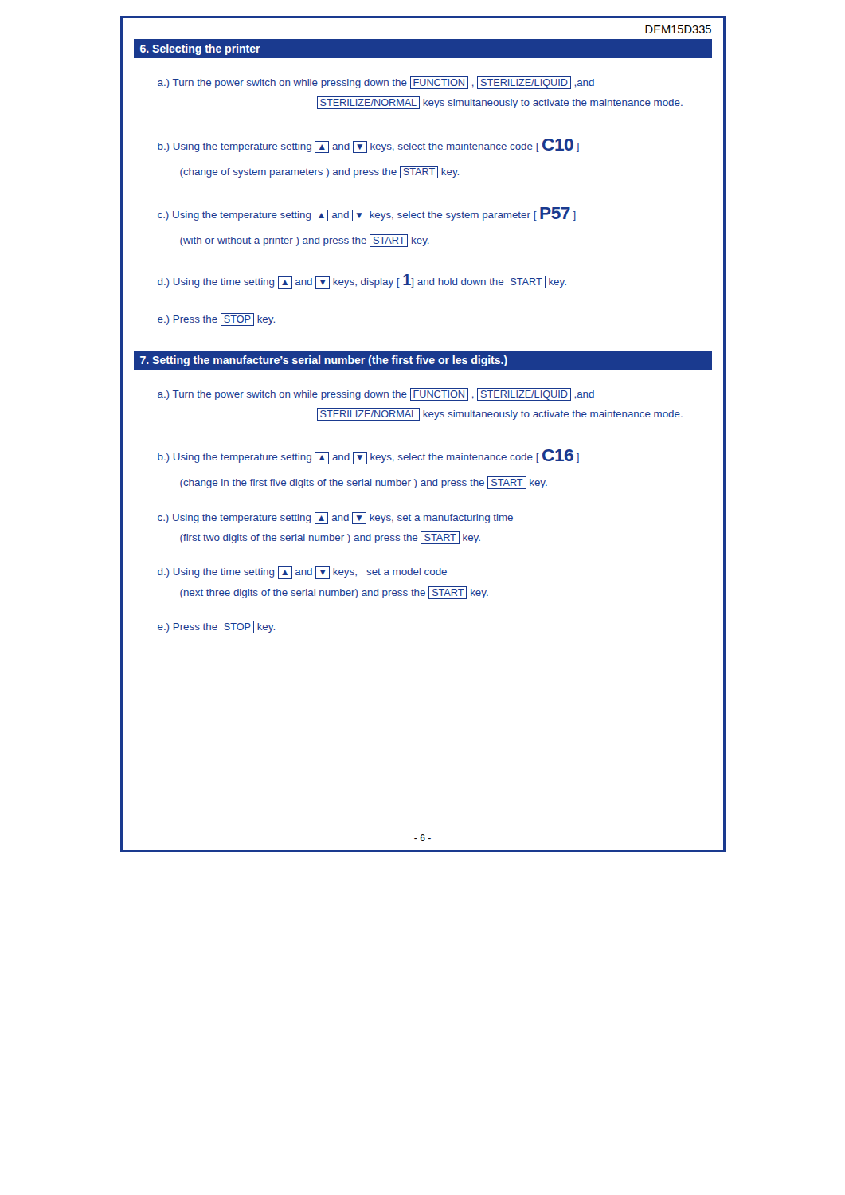DEM15D335
6. Selecting the printer
a.) Turn the power switch on while pressing down the FUNCTION , STERILIZE/LIQUID ,and STERILIZE/NORMAL keys simultaneously to activate the maintenance mode.
b.) Using the temperature setting ▲ and ▼ keys, select the maintenance code [ C10 ] (change of system parameters ) and press the START key.
c.) Using the temperature setting ▲ and ▼ keys, select the system parameter [ P57 ] (with or without a printer ) and press the START key.
d.) Using the time setting ▲ and ▼ keys, display [ 1] and hold down the START key.
e.) Press the STOP key.
7. Setting the manufacture’s serial number (the first five or les digits.)
a.) Turn the power switch on while pressing down the FUNCTION , STERILIZE/LIQUID ,and STERILIZE/NORMAL keys simultaneously to activate the maintenance mode.
b.) Using the temperature setting ▲ and ▼ keys, select the maintenance code [ C16 ] (change in the first five digits of the serial number ) and press the START key.
c.) Using the temperature setting ▲ and ▼ keys, set a manufacturing time (first two digits of the serial number ) and press the START key.
d.) Using the time setting ▲ and ▼ keys, set a model code (next three digits of the serial number) and press the START key.
e.) Press the STOP key.
- 6 -